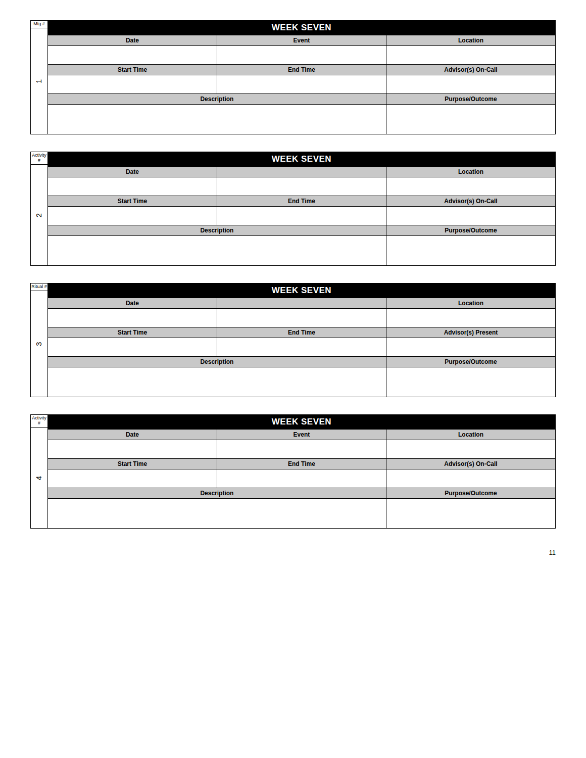Mtg #
1
| WEEK SEVEN |
| Date | Event | Location |
| Start Time | End Time | Advisor(s) On-Call |
| Description | Purpose/Outcome |
Activity #
2
| WEEK SEVEN |
| Date | | Location |
| Start Time | End Time | Advisor(s) On-Call |
| Description | Purpose/Outcome |
Ritual #
3
| WEEK SEVEN |
| Date | | Location |
| Start Time | End Time | Advisor(s) Present |
| Description | Purpose/Outcome |
Activity #
4
| WEEK SEVEN |
| Date | Event | Location |
| Start Time | End Time | Advisor(s) On-Call |
| Description | Purpose/Outcome |
11